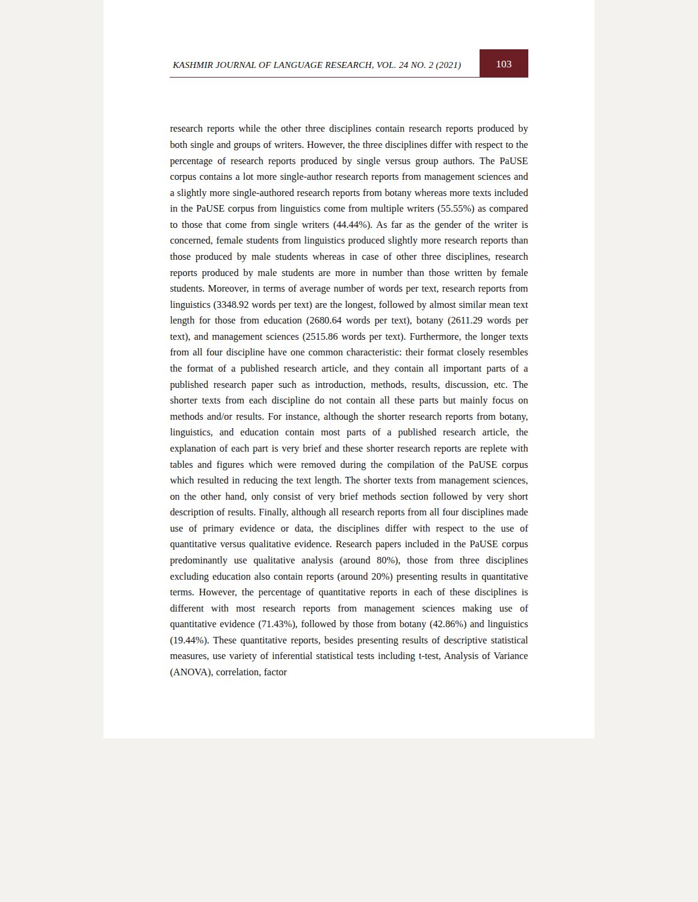KASHMIR JOURNAL OF LANGUAGE RESEARCH, VOL. 24 NO. 2 (2021)
103
research reports while the other three disciplines contain research reports produced by both single and groups of writers. However, the three disciplines differ with respect to the percentage of research reports produced by single versus group authors. The PaUSE corpus contains a lot more single-author research reports from management sciences and a slightly more single-authored research reports from botany whereas more texts included in the PaUSE corpus from linguistics come from multiple writers (55.55%) as compared to those that come from single writers (44.44%). As far as the gender of the writer is concerned, female students from linguistics produced slightly more research reports than those produced by male students whereas in case of other three disciplines, research reports produced by male students are more in number than those written by female students. Moreover, in terms of average number of words per text, research reports from linguistics (3348.92 words per text) are the longest, followed by almost similar mean text length for those from education (2680.64 words per text), botany (2611.29 words per text), and management sciences (2515.86 words per text). Furthermore, the longer texts from all four discipline have one common characteristic: their format closely resembles the format of a published research article, and they contain all important parts of a published research paper such as introduction, methods, results, discussion, etc. The shorter texts from each discipline do not contain all these parts but mainly focus on methods and/or results. For instance, although the shorter research reports from botany, linguistics, and education contain most parts of a published research article, the explanation of each part is very brief and these shorter research reports are replete with tables and figures which were removed during the compilation of the PaUSE corpus which resulted in reducing the text length. The shorter texts from management sciences, on the other hand, only consist of very brief methods section followed by very short description of results. Finally, although all research reports from all four disciplines made use of primary evidence or data, the disciplines differ with respect to the use of quantitative versus qualitative evidence. Research papers included in the PaUSE corpus predominantly use qualitative analysis (around 80%), those from three disciplines excluding education also contain reports (around 20%) presenting results in quantitative terms. However, the percentage of quantitative reports in each of these disciplines is different with most research reports from management sciences making use of quantitative evidence (71.43%), followed by those from botany (42.86%) and linguistics (19.44%). These quantitative reports, besides presenting results of descriptive statistical measures, use variety of inferential statistical tests including t-test, Analysis of Variance (ANOVA), correlation, factor